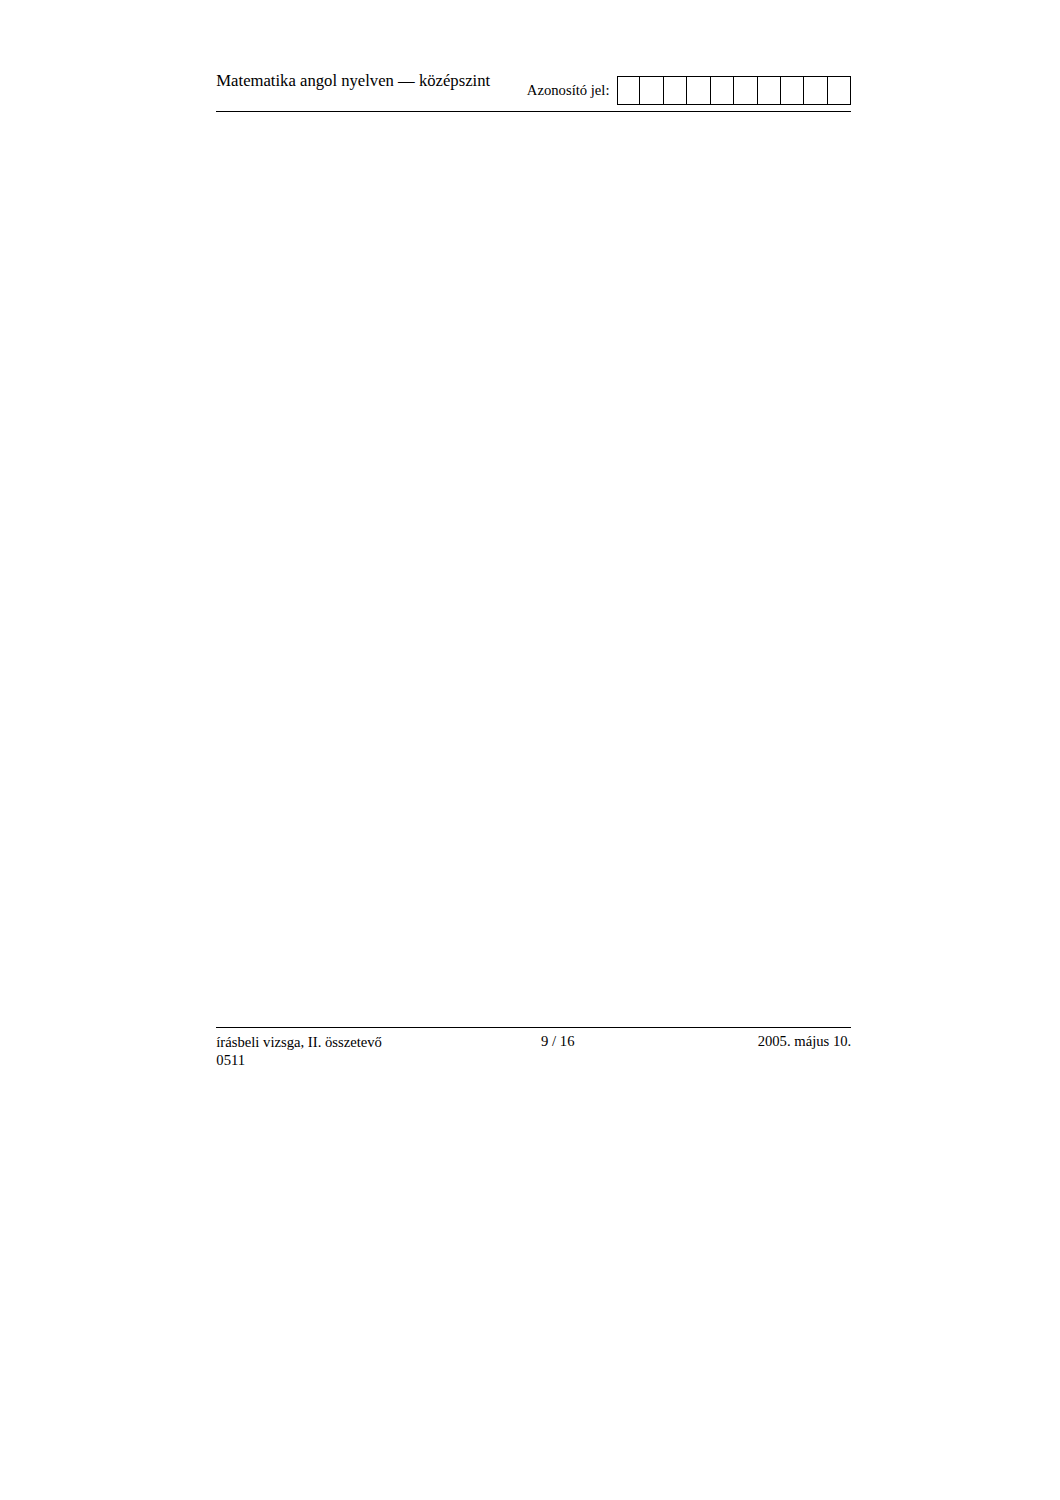Matematika angol nyelven — középszint
Azonosító jel:
írásbeli vizsga, II. összetevő
0511
9 / 16
2005. május 10.